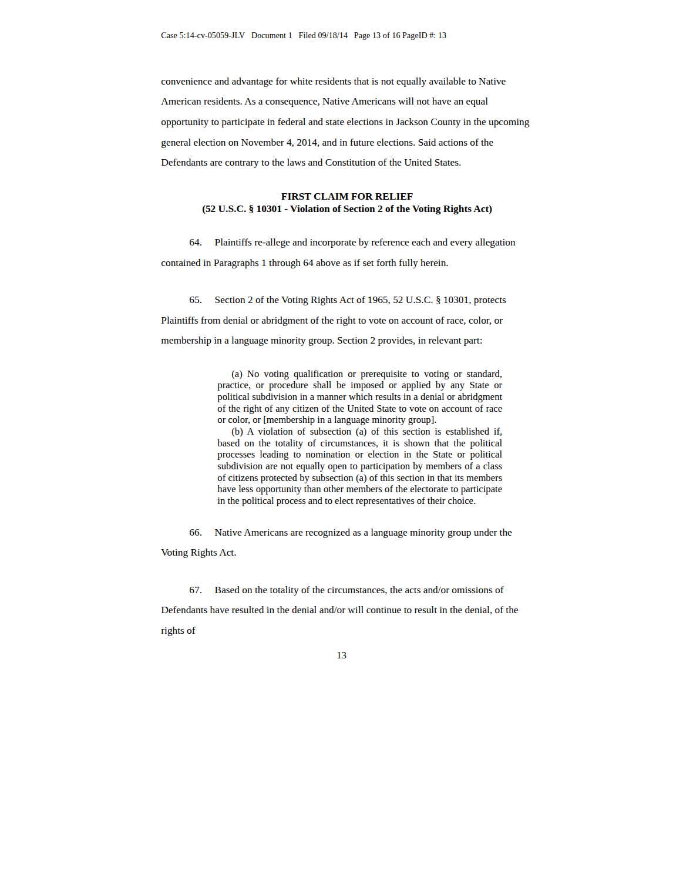Case 5:14-cv-05059-JLV Document 1 Filed 09/18/14 Page 13 of 16 PageID #: 13
convenience and advantage for white residents that is not equally available to Native American residents. As a consequence, Native Americans will not have an equal opportunity to participate in federal and state elections in Jackson County in the upcoming general election on November 4, 2014, and in future elections. Said actions of the Defendants are contrary to the laws and Constitution of the United States.
FIRST CLAIM FOR RELIEF (52 U.S.C. § 10301 - Violation of Section 2 of the Voting Rights Act)
64. Plaintiffs re-allege and incorporate by reference each and every allegation contained in Paragraphs 1 through 64 above as if set forth fully herein.
65. Section 2 of the Voting Rights Act of 1965, 52 U.S.C. § 10301, protects Plaintiffs from denial or abridgment of the right to vote on account of race, color, or membership in a language minority group. Section 2 provides, in relevant part:
(a) No voting qualification or prerequisite to voting or standard, practice, or procedure shall be imposed or applied by any State or political subdivision in a manner which results in a denial or abridgment of the right of any citizen of the United State to vote on account of race or color, or [membership in a language minority group].
(b) A violation of subsection (a) of this section is established if, based on the totality of circumstances, it is shown that the political processes leading to nomination or election in the State or political subdivision are not equally open to participation by members of a class of citizens protected by subsection (a) of this section in that its members have less opportunity than other members of the electorate to participate in the political process and to elect representatives of their choice.
66. Native Americans are recognized as a language minority group under the Voting Rights Act.
67. Based on the totality of the circumstances, the acts and/or omissions of Defendants have resulted in the denial and/or will continue to result in the denial, of the rights of
13